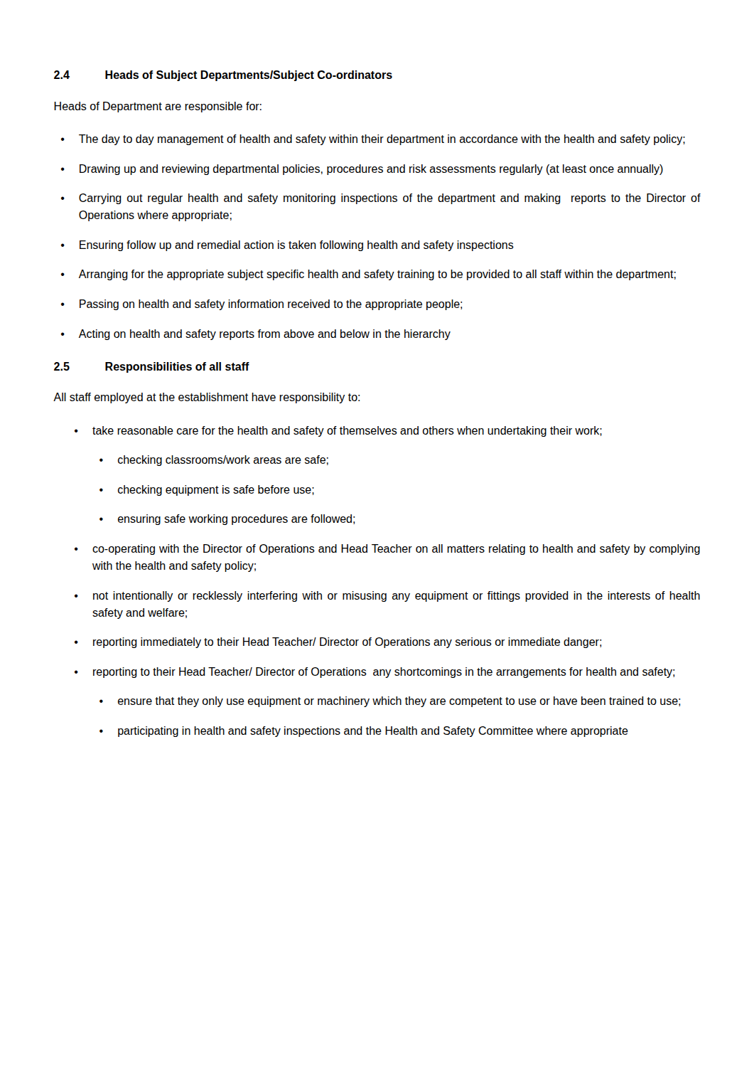2.4 Heads of Subject Departments/Subject Co-ordinators
Heads of Department are responsible for:
The day to day management of health and safety within their department in accordance with the health and safety policy;
Drawing up and reviewing departmental policies, procedures and risk assessments regularly (at least once annually)
Carrying out regular health and safety monitoring inspections of the department and making reports to the Director of Operations where appropriate;
Ensuring follow up and remedial action is taken following health and safety inspections
Arranging for the appropriate subject specific health and safety training to be provided to all staff within the department;
Passing on health and safety information received to the appropriate people;
Acting on health and safety reports from above and below in the hierarchy
2.5 Responsibilities of all staff
All staff employed at the establishment have responsibility to:
take reasonable care for the health and safety of themselves and others when undertaking their work;
checking classrooms/work areas are safe;
checking equipment is safe before use;
ensuring safe working procedures are followed;
co-operating with the Director of Operations and Head Teacher on all matters relating to health and safety by complying with the health and safety policy;
not intentionally or recklessly interfering with or misusing any equipment or fittings provided in the interests of health safety and welfare;
reporting immediately to their Head Teacher/ Director of Operations any serious or immediate danger;
reporting to their Head Teacher/ Director of Operations any shortcomings in the arrangements for health and safety;
ensure that they only use equipment or machinery which they are competent to use or have been trained to use;
participating in health and safety inspections and the Health and Safety Committee where appropriate